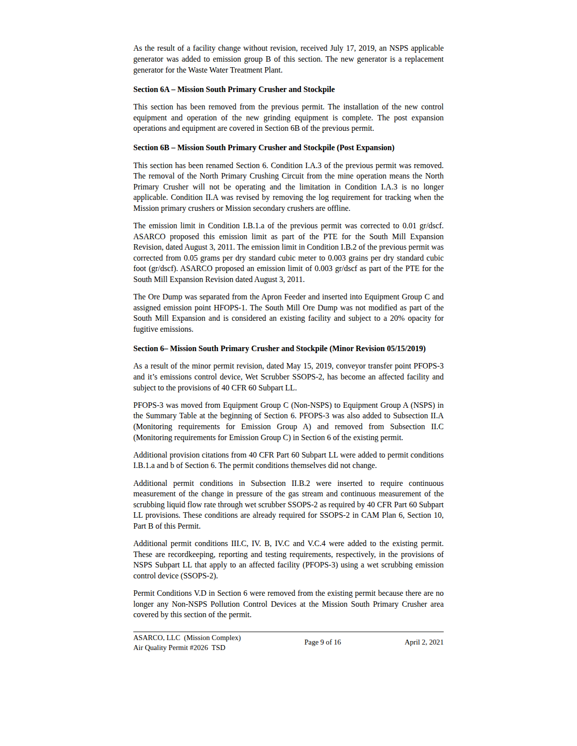As the result of a facility change without revision, received July 17, 2019, an NSPS applicable generator was added to emission group B of this section. The new generator is a replacement generator for the Waste Water Treatment Plant.
Section 6A – Mission South Primary Crusher and Stockpile
This section has been removed from the previous permit. The installation of the new control equipment and operation of the new grinding equipment is complete. The post expansion operations and equipment are covered in Section 6B of the previous permit.
Section 6B – Mission South Primary Crusher and Stockpile (Post Expansion)
This section has been renamed Section 6. Condition I.A.3 of the previous permit was removed. The removal of the North Primary Crushing Circuit from the mine operation means the North Primary Crusher will not be operating and the limitation in Condition I.A.3 is no longer applicable. Condition II.A was revised by removing the log requirement for tracking when the Mission primary crushers or Mission secondary crushers are offline.
The emission limit in Condition I.B.1.a of the previous permit was corrected to 0.01 gr/dscf. ASARCO proposed this emission limit as part of the PTE for the South Mill Expansion Revision, dated August 3, 2011. The emission limit in Condition I.B.2 of the previous permit was corrected from 0.05 grams per dry standard cubic meter to 0.003 grains per dry standard cubic foot (gr/dscf). ASARCO proposed an emission limit of 0.003 gr/dscf as part of the PTE for the South Mill Expansion Revision dated August 3, 2011.
The Ore Dump was separated from the Apron Feeder and inserted into Equipment Group C and assigned emission point HFOPS-1. The South Mill Ore Dump was not modified as part of the South Mill Expansion and is considered an existing facility and subject to a 20% opacity for fugitive emissions.
Section 6– Mission South Primary Crusher and Stockpile (Minor Revision 05/15/2019)
As a result of the minor permit revision, dated May 15, 2019, conveyor transfer point PFOPS-3 and it’s emissions control device, Wet Scrubber SSOPS-2, has become an affected facility and subject to the provisions of 40 CFR 60 Subpart LL.
PFOPS-3 was moved from Equipment Group C (Non-NSPS) to Equipment Group A (NSPS) in the Summary Table at the beginning of Section 6. PFOPS-3 was also added to Subsection II.A (Monitoring requirements for Emission Group A) and removed from Subsection II.C (Monitoring requirements for Emission Group C) in Section 6 of the existing permit.
Additional provision citations from 40 CFR Part 60 Subpart LL were added to permit conditions I.B.1.a and b of Section 6. The permit conditions themselves did not change.
Additional permit conditions in Subsection II.B.2 were inserted to require continuous measurement of the change in pressure of the gas stream and continuous measurement of the scrubbing liquid flow rate through wet scrubber SSOPS-2 as required by 40 CFR Part 60 Subpart LL provisions. These conditions are already required for SSOPS-2 in CAM Plan 6, Section 10, Part B of this Permit.
Additional permit conditions III.C, IV. B, IV.C and V.C.4 were added to the existing permit. These are recordkeeping, reporting and testing requirements, respectively, in the provisions of NSPS Subpart LL that apply to an affected facility (PFOPS-3) using a wet scrubbing emission control device (SSOPS-2).
Permit Conditions V.D in Section 6 were removed from the existing permit because there are no longer any Non-NSPS Pollution Control Devices at the Mission South Primary Crusher area covered by this section of the permit.
ASARCO, LLC (Mission Complex)
Air Quality Permit #2026 TSD
Page 9 of 16
April 2, 2021